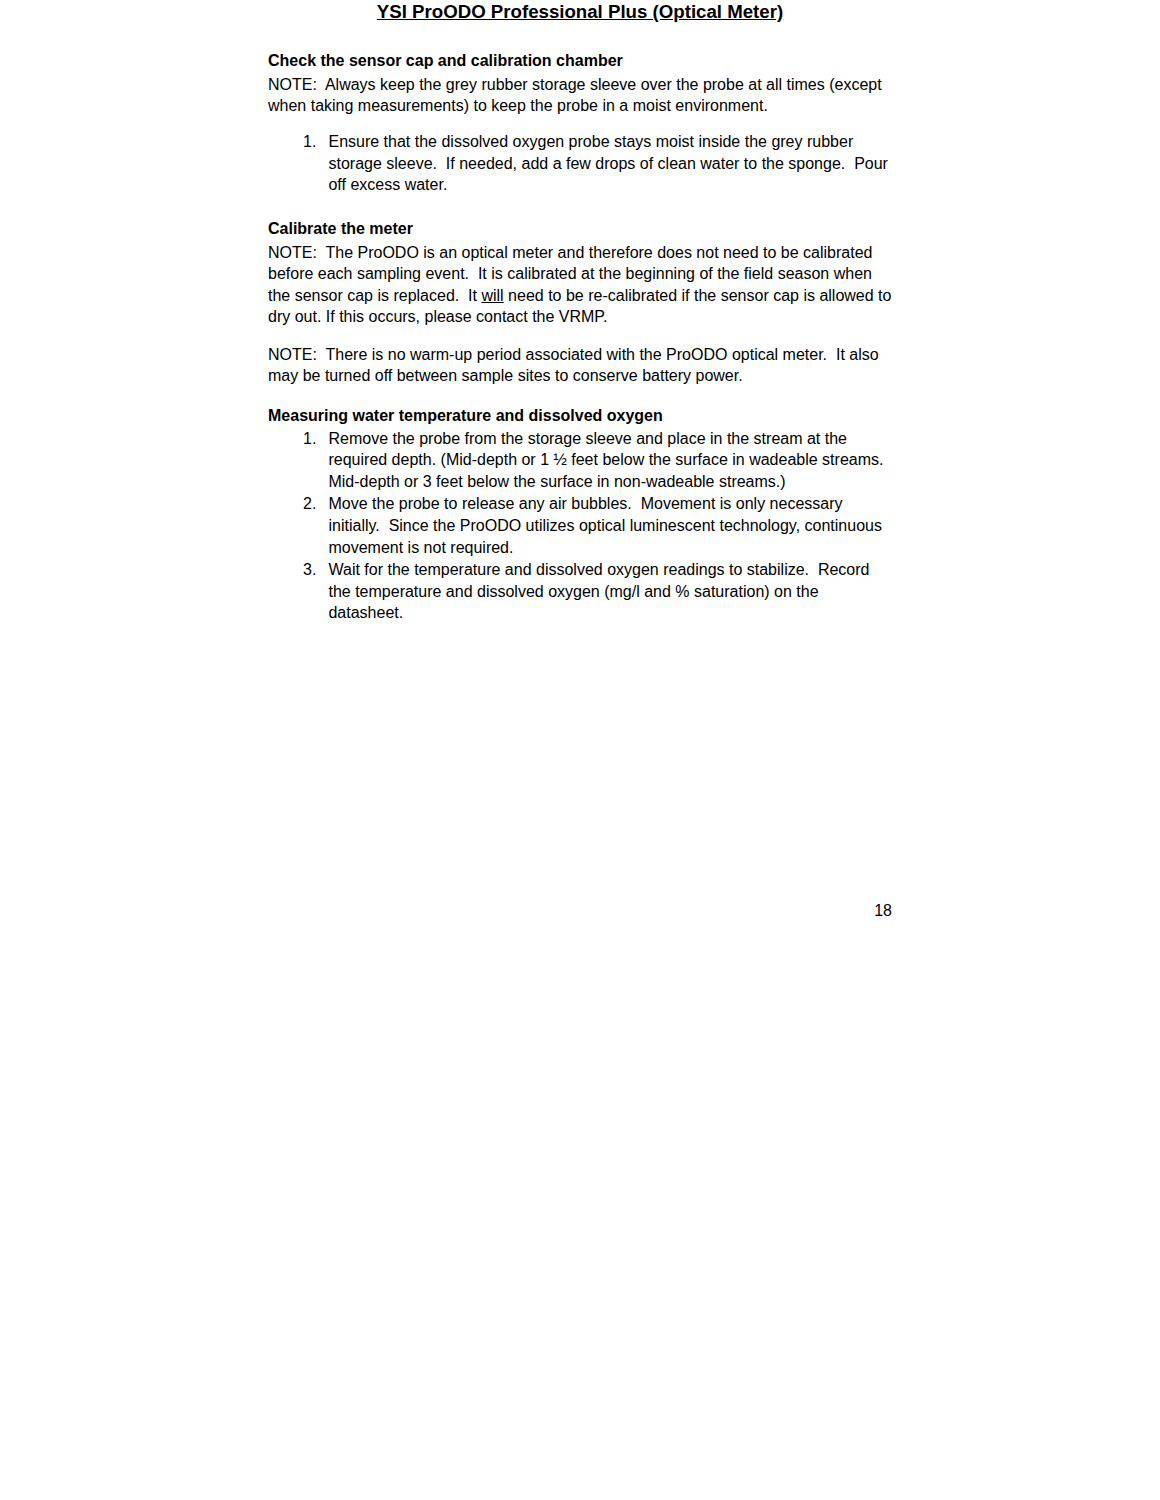YSI ProODO Professional Plus (Optical Meter)
Check the sensor cap and calibration chamber
NOTE: Always keep the grey rubber storage sleeve over the probe at all times (except when taking measurements) to keep the probe in a moist environment.
Ensure that the dissolved oxygen probe stays moist inside the grey rubber storage sleeve. If needed, add a few drops of clean water to the sponge. Pour off excess water.
Calibrate the meter
NOTE: The ProODO is an optical meter and therefore does not need to be calibrated before each sampling event. It is calibrated at the beginning of the field season when the sensor cap is replaced. It will need to be re-calibrated if the sensor cap is allowed to dry out. If this occurs, please contact the VRMP.
NOTE: There is no warm-up period associated with the ProODO optical meter. It also may be turned off between sample sites to conserve battery power.
Measuring water temperature and dissolved oxygen
Remove the probe from the storage sleeve and place in the stream at the required depth. (Mid-depth or 1 ½ feet below the surface in wadeable streams. Mid-depth or 3 feet below the surface in non-wadeable streams.)
Move the probe to release any air bubbles. Movement is only necessary initially. Since the ProODO utilizes optical luminescent technology, continuous movement is not required.
Wait for the temperature and dissolved oxygen readings to stabilize. Record the temperature and dissolved oxygen (mg/l and % saturation) on the datasheet.
18